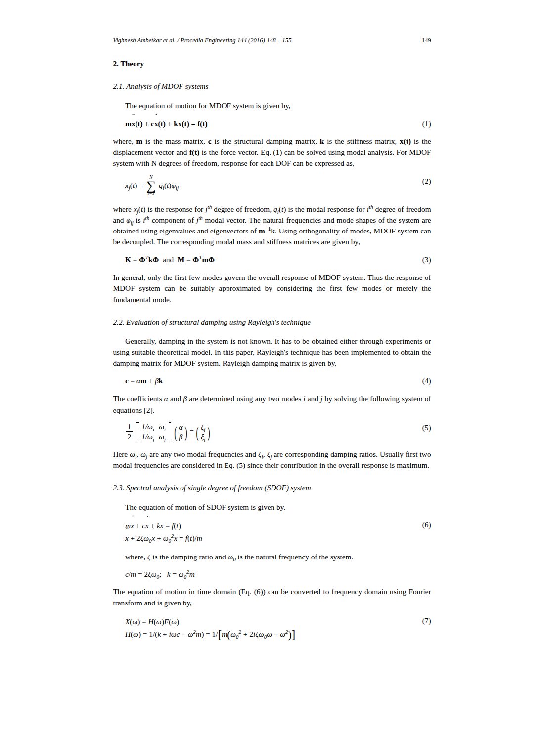Vighnesh Ambetkar et al. / Procedia Engineering 144 (2016) 148 – 155 149
2. Theory
2.1. Analysis of MDOF systems
The equation of motion for MDOF system is given by,
mx(t) + cx(t) + kx(t) = f(t)
(1)
where, m is the mass matrix, c is the structural damping matrix, k is the stiffness matrix, x(t) is the displacement vector and f(t) is the force vector. Eq. (1) can be solved using modal analysis. For MDOF system with N degrees of freedom, response for each DOF can be expressed as,
xj(t) = N ∑ i=1 qi(t)φij
(2)
where xj(t) is the response for jth degree of freedom, qi(t) is the modal response for ith degree of freedom and φij is ith component of jth modal vector. The natural frequencies and mode shapes of the system are obtained using eigenvalues and eigenvectors of m−1k. Using orthogonality of modes, MDOF system can be decoupled. The corresponding modal mass and stiffness matrices are given by,
K = ΦTkΦ and M = ΦTmΦ
(3)
In general, only the first few modes govern the overall response of MDOF system. Thus the response of MDOF system can be suitably approximated by considering the first few modes or merely the fundamental mode.
2.2. Evaluation of structural damping using Rayleigh's technique
Generally, damping in the system is not known. It has to be obtained either through experiments or using suitable theoretical model. In this paper, Rayleigh's technique has been implemented to obtain the damping matrix for MDOF system. Rayleigh damping matrix is given by,
c = αm + βk
(4)
The coefficients α and β are determined using any two modes i and j by solving the following system of equations [2].
12
| 1/ω i | ω i |
| 1/ω j | ω j |
| α |
| β |
=
| ξ i |
| ξ j |
(5)
Here ωi, ωj are any two modal frequencies and ξi, ξj are corresponding damping ratios. Usually first two modal frequencies are considered in Eq. (5) since their contribution in the overall response is maximum.
2.3. Spectral analysis of single degree of freedom (SDOF) system
The equation of motion of SDOF system is given by,
mx + cx + kx = f(t) x + 2ξω0 x + ω02x = f(t)/m
(6)
where, ξ is the damping ratio and ω0 is the natural frequency of the system.
c/m = 2ξω0; k = ω02m
The equation of motion in time domain (Eq. (6)) can be converted to frequency domain using Fourier transform and is given by,
X(ω) = H(ω)F(ω) H(ω) = 1/(k + iωc − ω2m) = 1/[m(ω02 + 2iξω0ω − ω2)]
(7)